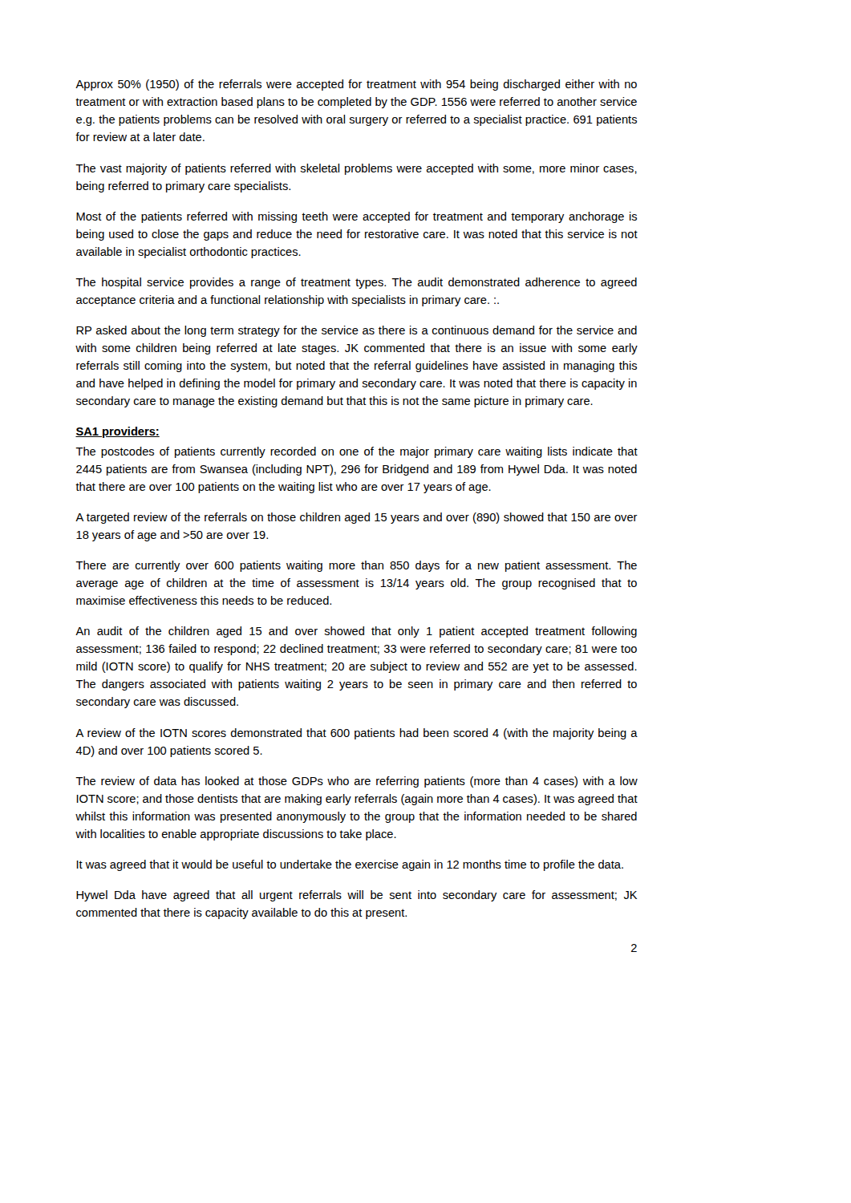Approx 50% (1950) of the referrals were accepted for treatment with 954 being discharged either with no treatment or with extraction based plans to be completed by the GDP. 1556 were referred to another service e.g. the patients problems can be resolved with oral surgery or referred to a specialist practice. 691 patients for review at a later date.
The vast majority of patients referred with skeletal problems were accepted with some, more minor cases, being referred to primary care specialists.
Most of the patients referred with missing teeth were accepted for treatment and temporary anchorage is being used to close the gaps and reduce the need for restorative care. It was noted that this service is not available in specialist orthodontic practices.
The hospital service provides a range of treatment types. The audit demonstrated adherence to agreed acceptance criteria and a functional relationship with specialists in primary care. :.
RP asked about the long term strategy for the service as there is a continuous demand for the service and with some children being referred at late stages. JK commented that there is an issue with some early referrals still coming into the system, but noted that the referral guidelines have assisted in managing this and have helped in defining the model for primary and secondary care. It was noted that there is capacity in secondary care to manage the existing demand but that this is not the same picture in primary care.
SA1 providers:
The postcodes of patients currently recorded on one of the major primary care waiting lists indicate that 2445 patients are from Swansea (including NPT), 296 for Bridgend and 189 from Hywel Dda. It was noted that there are over 100 patients on the waiting list who are over 17 years of age.
A targeted review of the referrals on those children aged 15 years and over (890) showed that 150 are over 18 years of age and >50 are over 19.
There are currently over 600 patients waiting more than 850 days for a new patient assessment. The average age of children at the time of assessment is 13/14 years old. The group recognised that to maximise effectiveness this needs to be reduced.
An audit of the children aged 15 and over showed that only 1 patient accepted treatment following assessment; 136 failed to respond; 22 declined treatment; 33 were referred to secondary care; 81 were too mild (IOTN score) to qualify for NHS treatment; 20 are subject to review and 552 are yet to be assessed. The dangers associated with patients waiting 2 years to be seen in primary care and then referred to secondary care was discussed.
A review of the IOTN scores demonstrated that 600 patients had been scored 4 (with the majority being a 4D) and over 100 patients scored 5.
The review of data has looked at those GDPs who are referring patients (more than 4 cases) with a low IOTN score; and those dentists that are making early referrals (again more than 4 cases). It was agreed that whilst this information was presented anonymously to the group that the information needed to be shared with localities to enable appropriate discussions to take place.
It was agreed that it would be useful to undertake the exercise again in 12 months time to profile the data.
Hywel Dda have agreed that all urgent referrals will be sent into secondary care for assessment; JK commented that there is capacity available to do this at present.
2